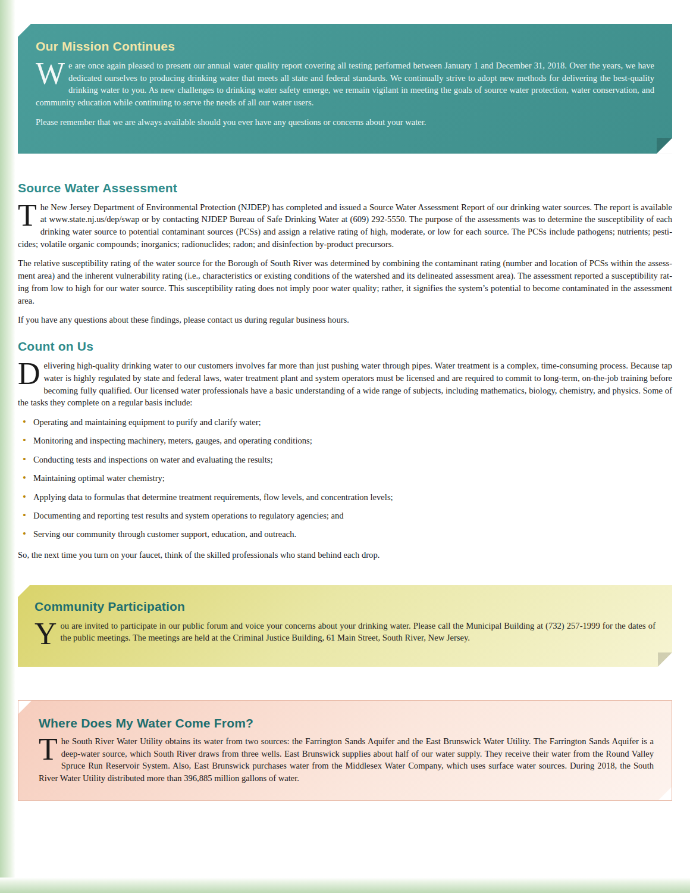Our Mission Continues
We are once again pleased to present our annual water quality report covering all testing performed between January 1 and December 31, 2018. Over the years, we have dedicated ourselves to producing drinking water that meets all state and federal standards. We continually strive to adopt new methods for delivering the best-quality drinking water to you. As new challenges to drinking water safety emerge, we remain vigilant in meeting the goals of source water protection, water conservation, and community education while continuing to serve the needs of all our water users.
Please remember that we are always available should you ever have any questions or concerns about your water.
Source Water Assessment
The New Jersey Department of Environmental Protection (NJDEP) has completed and issued a Source Water Assessment Report of our drinking water sources. The report is available at www.state.nj.us/dep/swap or by contacting NJDEP Bureau of Safe Drinking Water at (609) 292-5550. The purpose of the assessments was to determine the susceptibility of each drinking water source to potential contaminant sources (PCSs) and assign a relative rating of high, moderate, or low for each source. The PCSs include pathogens; nutrients; pesticides; volatile organic compounds; inorganics; radionuclides; radon; and disinfection by-product precursors.
The relative susceptibility rating of the water source for the Borough of South River was determined by combining the contaminant rating (number and location of PCSs within the assessment area) and the inherent vulnerability rating (i.e., characteristics or existing conditions of the watershed and its delineated assessment area). The assessment reported a susceptibility rating from low to high for our water source. This susceptibility rating does not imply poor water quality; rather, it signifies the system’s potential to become contaminated in the assessment area.
If you have any questions about these findings, please contact us during regular business hours.
Count on Us
Delivering high-quality drinking water to our customers involves far more than just pushing water through pipes. Water treatment is a complex, time-consuming process. Because tap water is highly regulated by state and federal laws, water treatment plant and system operators must be licensed and are required to commit to long-term, on-the-job training before becoming fully qualified. Our licensed water professionals have a basic understanding of a wide range of subjects, including mathematics, biology, chemistry, and physics. Some of the tasks they complete on a regular basis include:
Operating and maintaining equipment to purify and clarify water;
Monitoring and inspecting machinery, meters, gauges, and operating conditions;
Conducting tests and inspections on water and evaluating the results;
Maintaining optimal water chemistry;
Applying data to formulas that determine treatment requirements, flow levels, and concentration levels;
Documenting and reporting test results and system operations to regulatory agencies; and
Serving our community through customer support, education, and outreach.
So, the next time you turn on your faucet, think of the skilled professionals who stand behind each drop.
Community Participation
You are invited to participate in our public forum and voice your concerns about your drinking water. Please call the Municipal Building at (732) 257-1999 for the dates of the public meetings. The meetings are held at the Criminal Justice Building, 61 Main Street, South River, New Jersey.
Where Does My Water Come From?
The South River Water Utility obtains its water from two sources: the Farrington Sands Aquifer and the East Brunswick Water Utility. The Farrington Sands Aquifer is a deep-water source, which South River draws from three wells. East Brunswick supplies about half of our water supply. They receive their water from the Round Valley Spruce Run Reservoir System. Also, East Brunswick purchases water from the Middlesex Water Company, which uses surface water sources. During 2018, the South River Water Utility distributed more than 396,885 million gallons of water.